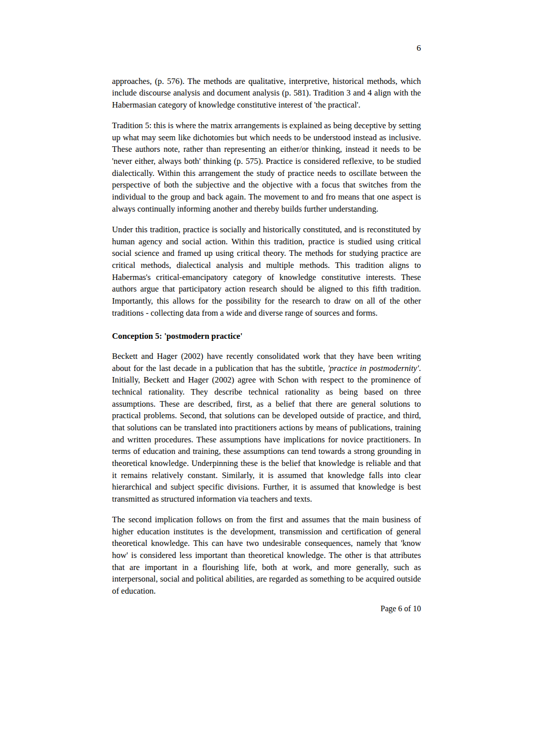6
approaches, (p. 576). The methods are qualitative, interpretive, historical methods, which include discourse analysis and document analysis (p. 581). Tradition 3 and 4 align with the Habermasian category of knowledge constitutive interest of 'the practical'.
Tradition 5: this is where the matrix arrangements is explained as being deceptive by setting up what may seem like dichotomies but which needs to be understood instead as inclusive. These authors note, rather than representing an either/or thinking, instead it needs to be 'never either, always both' thinking (p. 575). Practice is considered reflexive, to be studied dialectically. Within this arrangement the study of practice needs to oscillate between the perspective of both the subjective and the objective with a focus that switches from the individual to the group and back again. The movement to and fro means that one aspect is always continually informing another and thereby builds further understanding.
Under this tradition, practice is socially and historically constituted, and is reconstituted by human agency and social action. Within this tradition, practice is studied using critical social science and framed up using critical theory. The methods for studying practice are critical methods, dialectical analysis and multiple methods. This tradition aligns to Habermas's critical-emancipatory category of knowledge constitutive interests. These authors argue that participatory action research should be aligned to this fifth tradition. Importantly, this allows for the possibility for the research to draw on all of the other traditions - collecting data from a wide and diverse range of sources and forms.
Conception 5: 'postmodern practice'
Beckett and Hager (2002) have recently consolidated work that they have been writing about for the last decade in a publication that has the subtitle, 'practice in postmodernity'. Initially, Beckett and Hager (2002) agree with Schon with respect to the prominence of technical rationality. They describe technical rationality as being based on three assumptions. These are described, first, as a belief that there are general solutions to practical problems. Second, that solutions can be developed outside of practice, and third, that solutions can be translated into practitioners actions by means of publications, training and written procedures. These assumptions have implications for novice practitioners. In terms of education and training, these assumptions can tend towards a strong grounding in theoretical knowledge. Underpinning these is the belief that knowledge is reliable and that it remains relatively constant. Similarly, it is assumed that knowledge falls into clear hierarchical and subject specific divisions. Further, it is assumed that knowledge is best transmitted as structured information via teachers and texts.
The second implication follows on from the first and assumes that the main business of higher education institutes is the development, transmission and certification of general theoretical knowledge. This can have two undesirable consequences, namely that 'know how' is considered less important than theoretical knowledge. The other is that attributes that are important in a flourishing life, both at work, and more generally, such as interpersonal, social and political abilities, are regarded as something to be acquired outside of education.
Page 6 of 10